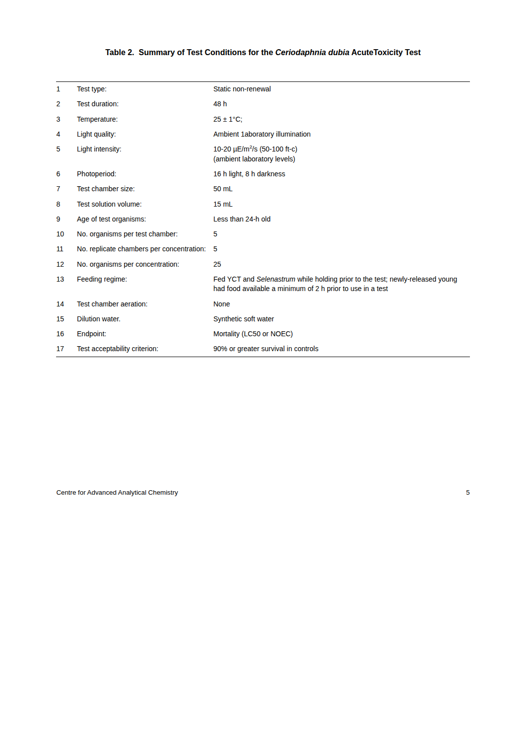Table 2. Summary of Test Conditions for the Ceriodaphnia dubia AcuteToxicity Test
| 1 | Test type: | Static non-renewal |
| 2 | Test duration: | 48 h |
| 3 | Temperature: | 25 ± 1°C; |
| 4 | Light quality: | Ambient 1aboratory illumination |
| 5 | Light intensity: | 10-20 µE/m 2 /s (50-100 ft-c) (ambient laboratory levels) |
| 6 | Photoperiod: | 16 h light, 8 h darkness |
| 7 | Test chamber size: | 50 mL |
| 8 | Test solution volume: | 15 mL |
| 9 | Age of test organisms: | Less than 24-h old |
| 10 | No. organisms per test chamber: | 5 |
| 11 | No. replicate chambers per concentration: | 5 |
| 12 | No. organisms per concentration: | 25 |
| 13 | Feeding regime: | Fed YCT and Selenastrum while holding prior to the test; newly-released young had food available a minimum of 2 h prior to use in a test |
| 14 | Test chamber aeration: | None |
| 15 | Dilution water. | Synthetic soft water |
| 16 | Endpoint: | Mortality (LC50 or NOEC) |
| 17 | Test acceptability criterion: | 90% or greater survival in controls |
Centre for Advanced Analytical Chemistry
5